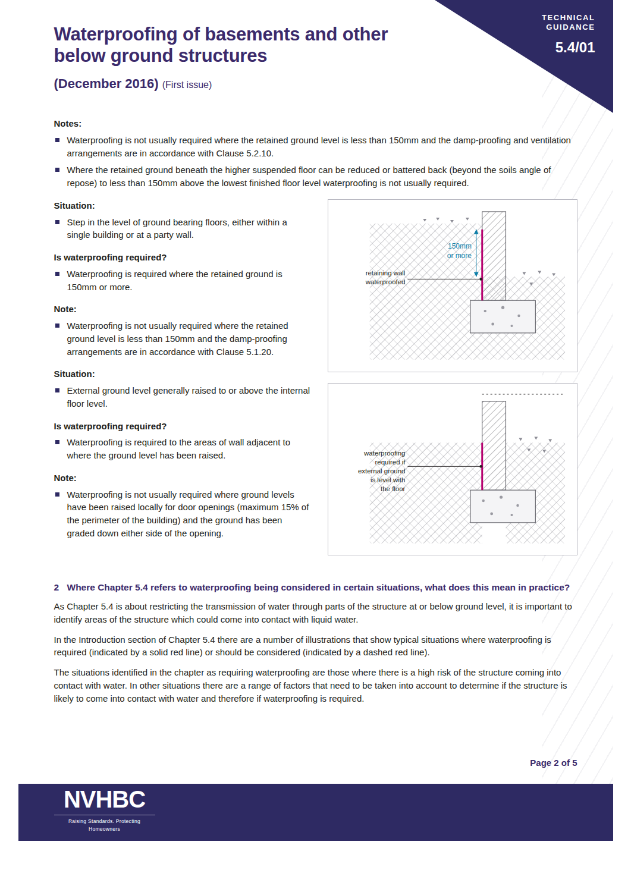TECHNICAL
GUIDANCE
5.4/01
Waterproofing of basements and other below ground structures
(December 2016) (First issue)
Notes:
Waterproofing is not usually required where the retained ground level is less than 150mm and the damp-proofing and ventilation arrangements are in accordance with Clause 5.2.10.
Where the retained ground beneath the higher suspended floor can be reduced or battered back (beyond the soils angle of repose) to less than 150mm above the lowest finished floor level waterproofing is not usually required.
Situation:
Step in the level of ground bearing floors, either within a single building or at a party wall.
Is waterproofing required?
Waterproofing is required where the retained ground is 150mm or more.
Note:
Waterproofing is not usually required where the retained ground level is less than 150mm and the damp-proofing arrangements are in accordance with Clause 5.1.20.
Situation:
External ground level generally raised to or above the internal floor level.
Is waterproofing required?
Waterproofing is required to the areas of wall adjacent to where the ground level has been raised.
Note:
Waterproofing is not usually required where ground levels have been raised locally for door openings (maximum 15% of the perimeter of the building) and the ground has been graded down either side of the opening.
150mm or more retaining wall waterproofed
waterproofing required if external ground is level with the floor
2 Where Chapter 5.4 refers to waterproofing being considered in certain situations, what does this mean in practice?
As Chapter 5.4 is about restricting the transmission of water through parts of the structure at or below ground level, it is important to identify areas of the structure which could come into contact with liquid water.
In the Introduction section of Chapter 5.4 there are a number of illustrations that show typical situations where waterproofing is required (indicated by a solid red line) or should be considered (indicated by a dashed red line).
The situations identified in the chapter as requiring waterproofing are those where there is a high risk of the structure coming into contact with water. In other situations there are a range of factors that need to be taken into account to determine if the structure is likely to come into contact with water and therefore if waterproofing is required.
Page 2 of 5
NVHBC
Raising Standards. Protecting Homeowners